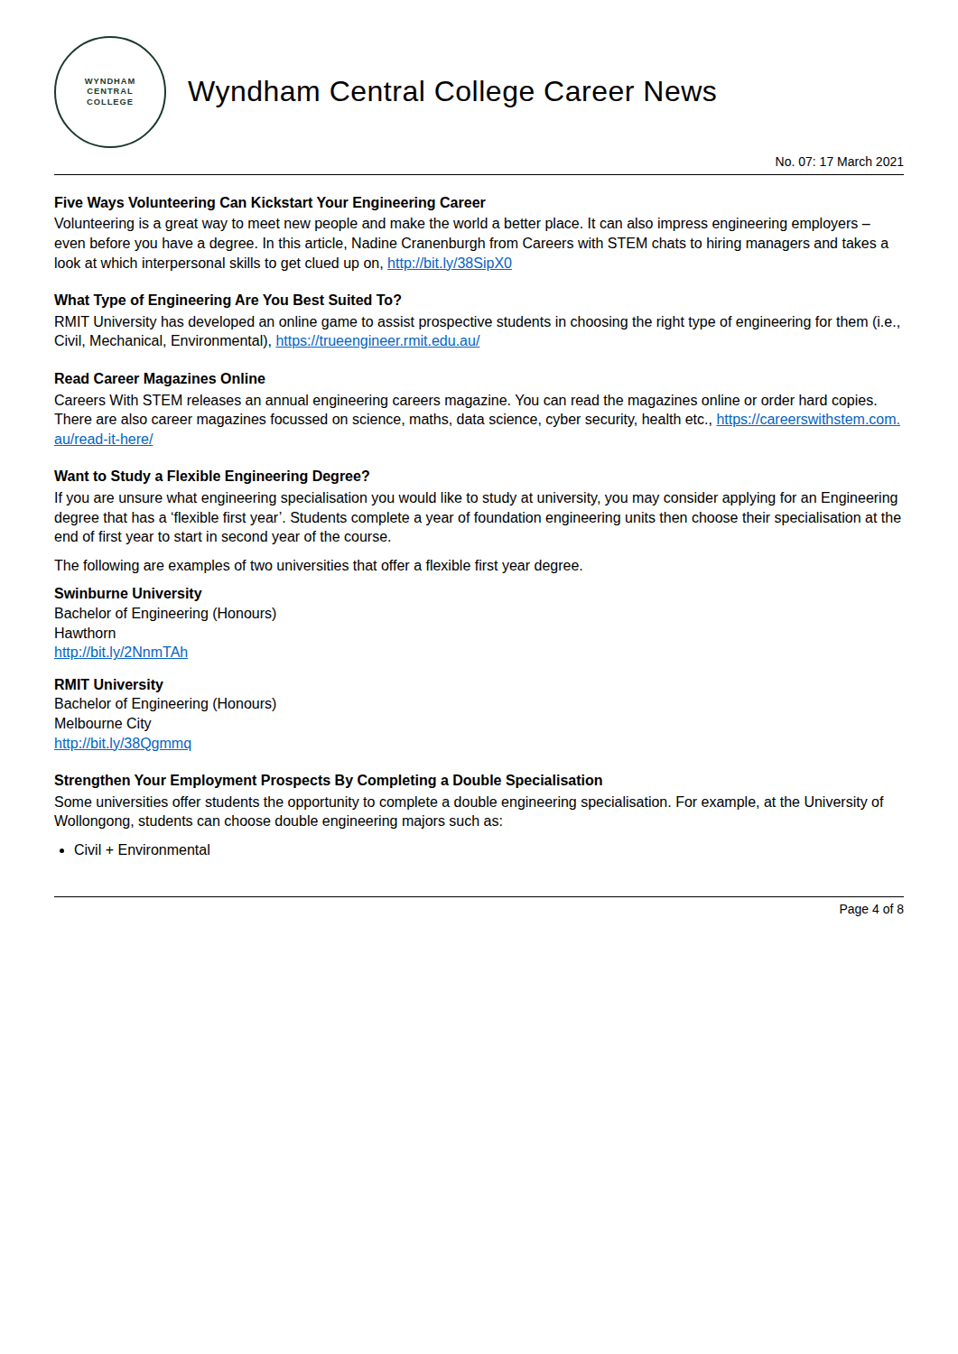Wyndham
Central
College
Wyndham Central College Career News
No. 07: 17 March 2021
Five Ways Volunteering Can Kickstart Your Engineering Career
Volunteering is a great way to meet new people and make the world a better place. It can also impress engineering employers – even before you have a degree. In this article, Nadine Cranenburgh from Careers with STEM chats to hiring managers and takes a look at which interpersonal skills to get clued up on, http://bit.ly/38SipX0
What Type of Engineering Are You Best Suited To?
RMIT University has developed an online game to assist prospective students in choosing the right type of engineering for them (i.e., Civil, Mechanical, Environmental), https://trueengineer.rmit.edu.au/
Read Career Magazines Online
Careers With STEM releases an annual engineering careers magazine. You can read the magazines online or order hard copies. There are also career magazines focussed on science, maths, data science, cyber security, health etc., https://careerswithstem.com.au/read-it-here/
Want to Study a Flexible Engineering Degree?
If you are unsure what engineering specialisation you would like to study at university, you may consider applying for an Engineering degree that has a ‘flexible first year’. Students complete a year of foundation engineering units then choose their specialisation at the end of first year to start in second year of the course.
The following are examples of two universities that offer a flexible first year degree.
Swinburne University
Bachelor of Engineering (Honours)
Hawthorn
http://bit.ly/2NnmTAh
RMIT University
Bachelor of Engineering (Honours)
Melbourne City
http://bit.ly/38Qgmmq
Strengthen Your Employment Prospects By Completing a Double Specialisation
Some universities offer students the opportunity to complete a double engineering specialisation. For example, at the University of Wollongong, students can choose double engineering majors such as:
Civil + Environmental
Page 4 of 8